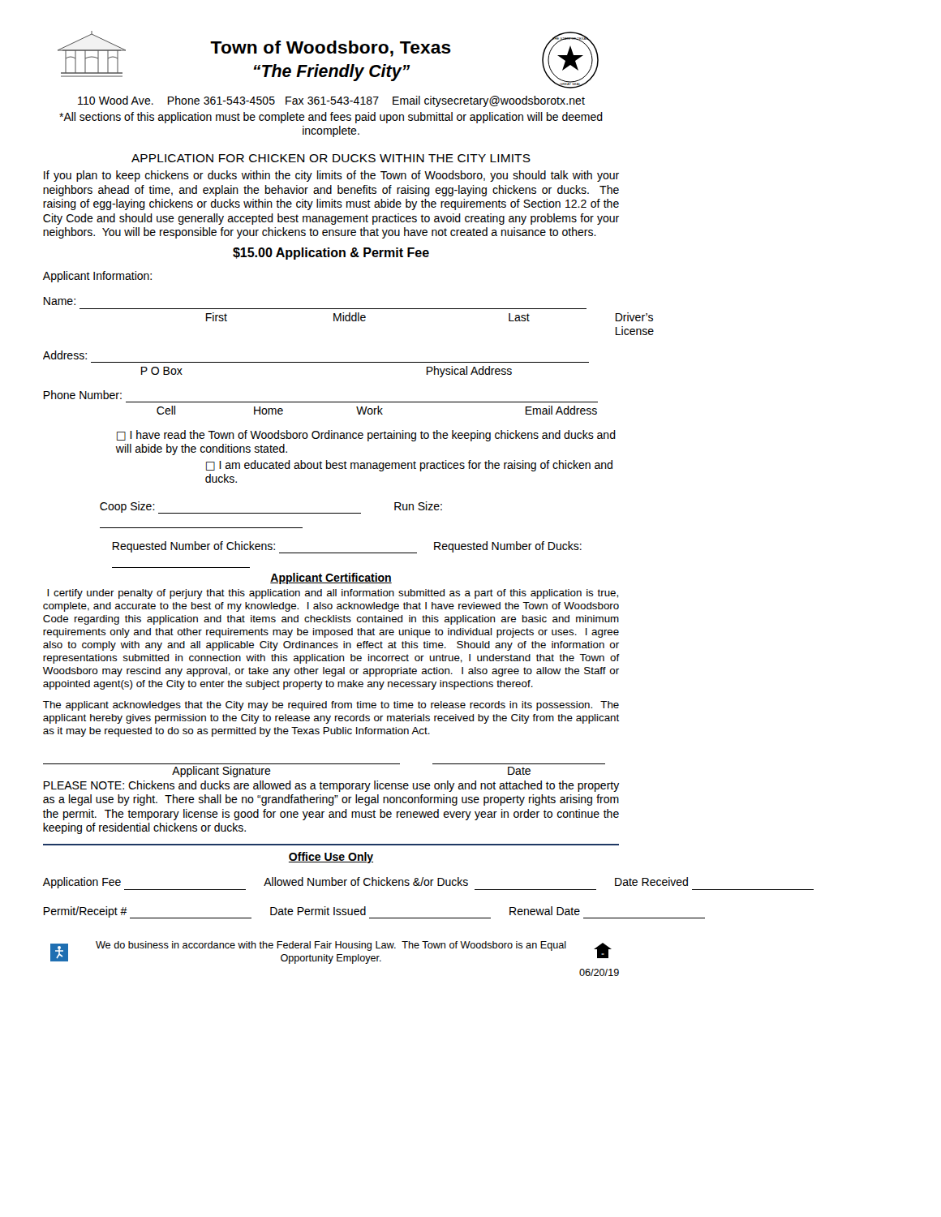Town of Woodsboro, Texas
“The Friendly City”
THE STATE OF TEXAS GREAT SEAL
110 Wood Ave. Phone 361-543-4505 Fax 361-543-4187 Email citysecretary@woodsborotx.net
*All sections of this application must be complete and fees paid upon submittal or application will be deemed incomplete.
APPLICATION FOR CHICKEN OR DUCKS WITHIN THE CITY LIMITS
If you plan to keep chickens or ducks within the city limits of the Town of Woodsboro, you should talk with your neighbors ahead of time, and explain the behavior and benefits of raising egg-laying chickens or ducks. The raising of egg-laying chickens or ducks within the city limits must abide by the requirements of Section 12.2 of the City Code and should use generally accepted best management practices to avoid creating any problems for your neighbors. You will be responsible for your chickens to ensure that you have not created a nuisance to others.
$15.00 Application & Permit Fee
Applicant Information:
Name:
First Middle Last Driver’s License
Address:
P O Box Physical Address
Phone Number:
Cell Home Work Email Address
□I have read the Town of Woodsboro Ordinance pertaining to the keeping chickens and ducks and will abide by the conditions stated.
□I am educated about best management practices for the raising of chicken and ducks.
Coop Size: Run Size:
Requested Number of Chickens: Requested Number of Ducks:
Applicant Certification
I certify under penalty of perjury that this application and all information submitted as a part of this application is true, complete, and accurate to the best of my knowledge. I also acknowledge that I have reviewed the Town of Woodsboro Code regarding this application and that items and checklists contained in this application are basic and minimum requirements only and that other requirements may be imposed that are unique to individual projects or uses. I agree also to comply with any and all applicable City Ordinances in effect at this time. Should any of the information or representations submitted in connection with this application be incorrect or untrue, I understand that the Town of Woodsboro may rescind any approval, or take any other legal or appropriate action. I also agree to allow the Staff or appointed agent(s) of the City to enter the subject property to make any necessary inspections thereof.
The applicant acknowledges that the City may be required from time to time to release records in its possession. The applicant hereby gives permission to the City to release any records or materials received by the City from the applicant as it may be requested to do so as permitted by the Texas Public Information Act.
Applicant Signature
Date
PLEASE NOTE: Chickens and ducks are allowed as a temporary license use only and not attached to the property as a legal use by right. There shall be no “grandfathering” or legal nonconforming use property rights arising from the permit. The temporary license is good for one year and must be renewed every year in order to continue the keeping of residential chickens or ducks.
Office Use Only
Application Fee Allowed Number of Chickens &/or Ducks Date Received
Permit/Receipt # Date Permit Issued Renewal Date
We do business in accordance with the Federal Fair Housing Law. The Town of Woodsboro is an Equal Opportunity Employer.
=
06/20/19